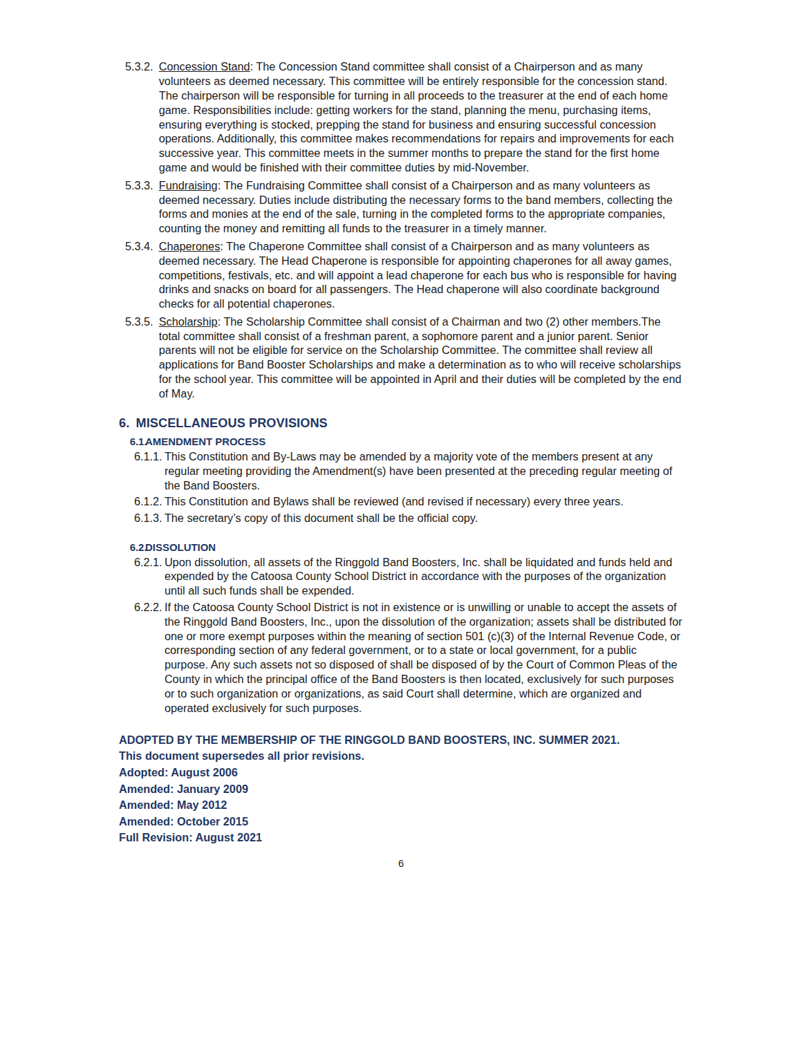5.3.2. Concession Stand: The Concession Stand committee shall consist of a Chairperson and as many volunteers as deemed necessary. This committee will be entirely responsible for the concession stand. The chairperson will be responsible for turning in all proceeds to the treasurer at the end of each home game. Responsibilities include: getting workers for the stand, planning the menu, purchasing items, ensuring everything is stocked, prepping the stand for business and ensuring successful concession operations. Additionally, this committee makes recommendations for repairs and improvements for each successive year. This committee meets in the summer months to prepare the stand for the first home game and would be finished with their committee duties by mid-November.
5.3.3. Fundraising: The Fundraising Committee shall consist of a Chairperson and as many volunteers as deemed necessary. Duties include distributing the necessary forms to the band members, collecting the forms and monies at the end of the sale, turning in the completed forms to the appropriate companies, counting the money and remitting all funds to the treasurer in a timely manner.
5.3.4. Chaperones: The Chaperone Committee shall consist of a Chairperson and as many volunteers as deemed necessary. The Head Chaperone is responsible for appointing chaperones for all away games, competitions, festivals, etc. and will appoint a lead chaperone for each bus who is responsible for having drinks and snacks on board for all passengers. The Head chaperone will also coordinate background checks for all potential chaperones.
5.3.5. Scholarship: The Scholarship Committee shall consist of a Chairman and two (2) other members.The total committee shall consist of a freshman parent, a sophomore parent and a junior parent. Senior parents will not be eligible for service on the Scholarship Committee. The committee shall review all applications for Band Booster Scholarships and make a determination as to who will receive scholarships for the school year. This committee will be appointed in April and their duties will be completed by the end of May.
6. MISCELLANEOUS PROVISIONS
6.1. AMENDMENT PROCESS
6.1.1. This Constitution and By-Laws may be amended by a majority vote of the members present at any regular meeting providing the Amendment(s) have been presented at the preceding regular meeting of the Band Boosters.
6.1.2. This Constitution and Bylaws shall be reviewed (and revised if necessary) every three years.
6.1.3. The secretary’s copy of this document shall be the official copy.
6.2. DISSOLUTION
6.2.1. Upon dissolution, all assets of the Ringgold Band Boosters, Inc. shall be liquidated and funds held and expended by the Catoosa County School District in accordance with the purposes of the organization until all such funds shall be expended.
6.2.2. If the Catoosa County School District is not in existence or is unwilling or unable to accept the assets of the Ringgold Band Boosters, Inc., upon the dissolution of the organization; assets shall be distributed for one or more exempt purposes within the meaning of section 501 (c)(3) of the Internal Revenue Code, or corresponding section of any federal government, or to a state or local government, for a public purpose. Any such assets not so disposed of shall be disposed of by the Court of Common Pleas of the County in which the principal office of the Band Boosters is then located, exclusively for such purposes or to such organization or organizations, as said Court shall determine, which are organized and operated exclusively for such purposes.
ADOPTED BY THE MEMBERSHIP OF THE RINGGOLD BAND BOOSTERS, INC. SUMMER 2021.
This document supersedes all prior revisions.
Adopted: August 2006
Amended: January 2009
Amended: May 2012
Amended: October 2015
Full Revision: August 2021
6